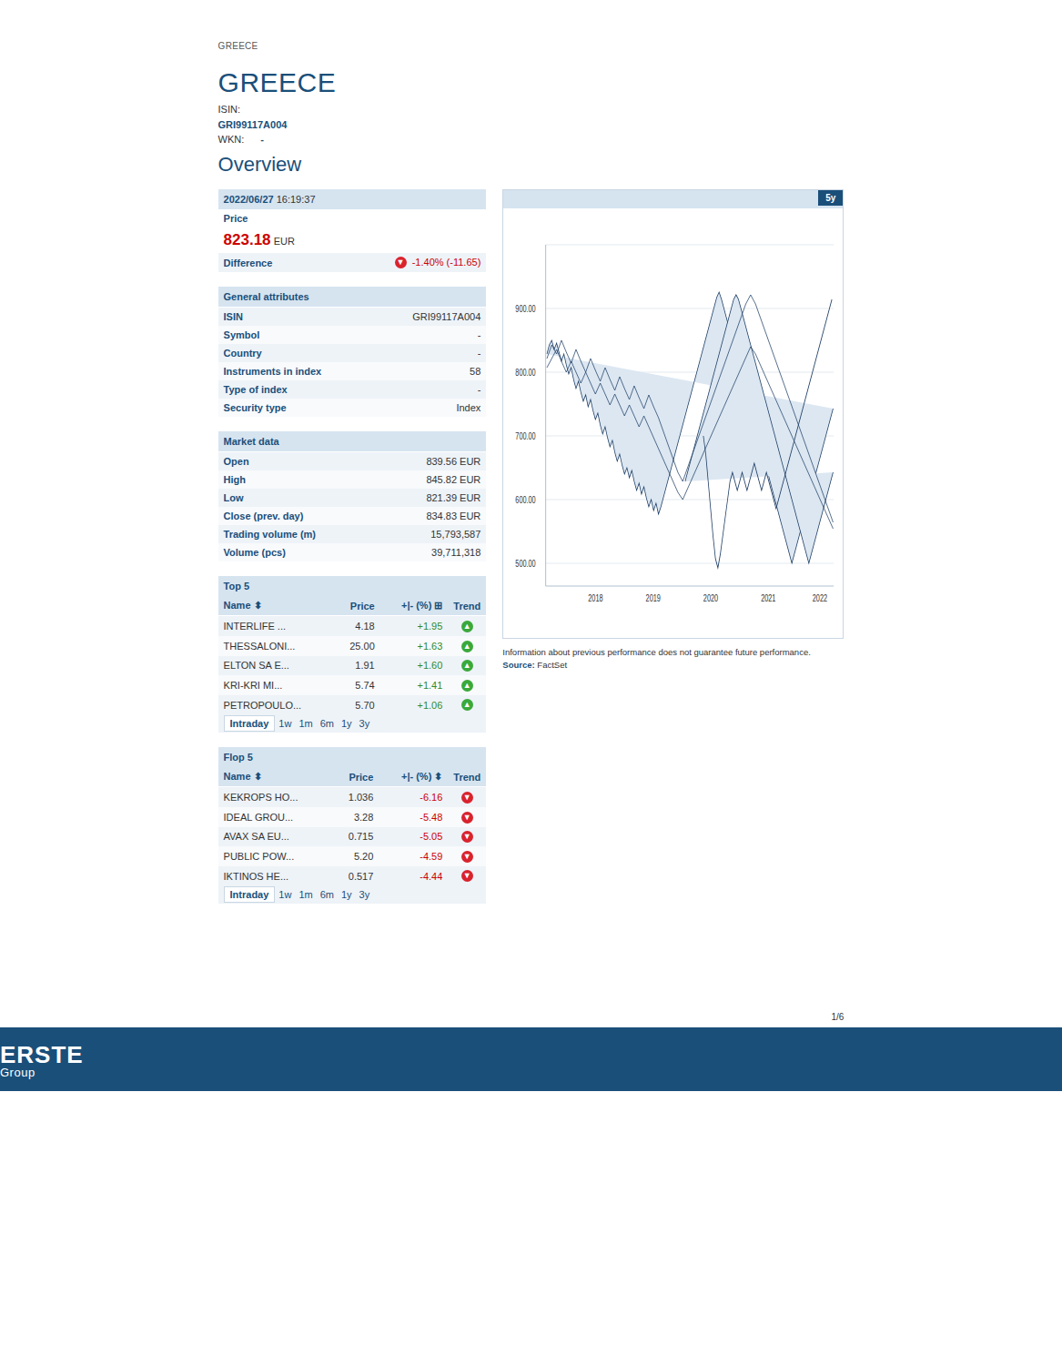GREECE
GREECE
ISIN: GRI99117A004
WKN:-
Overview
| 2022/06/27 16:19:37 |
| Price | |
| 823.18 EUR |
| Difference | ▼ -1.40% (-11.65) |
General attributes
| ISIN | GRI99117A004 |
| Symbol | - |
| Country | - |
| Instruments in index | 58 |
| Type of index | - |
| Security type | Index |
Market data
| Open | 839.56 EUR |
| High | 845.82 EUR |
| Low | 821.39 EUR |
| Close (prev. day) | 834.83 EUR |
| Trading volume (m) | 15,793,587 |
| Volume (pcs) | 39,711,318 |
Top 5
| Name ⬍ | Price | +/- (%) ⊞ | Trend |
| --- | --- | --- | --- |
| INTERLIFE ... | 4.18 | +1.95 | ▲ |
| THESSALONI... | 25.00 | +1.63 | ▲ |
| ELTON SA E... | 1.91 | +1.60 | ▲ |
| KRI-KRI MI... | 5.74 | +1.41 | ▲ |
| PETROPOULO... | 5.70 | +1.06 | ▲ |
Intraday 1w 1m 6m 1y 3y
Flop 5
| Name ⬍ | Price | +/- (%) ⬍ | Trend |
| --- | --- | --- | --- |
| KEKROPS HO... | 1.036 | -6.16 | ▼ |
| IDEAL GROU... | 3.28 | -5.48 | ▼ |
| AVAX SA EU... | 0.715 | -5.05 | ▼ |
| PUBLIC POW... | 5.20 | -4.59 | ▼ |
| IKTINOS HE... | 0.517 | -4.44 | ▼ |
Intraday 1w 1m 6m 1y 3y
5y
900.00 800.00 700.00 600.00 500.00 2018 2019 2020 2021 2022
Information about previous performance does not guarantee future performance.
Source: FactSet
1/6
ERSTE
Group